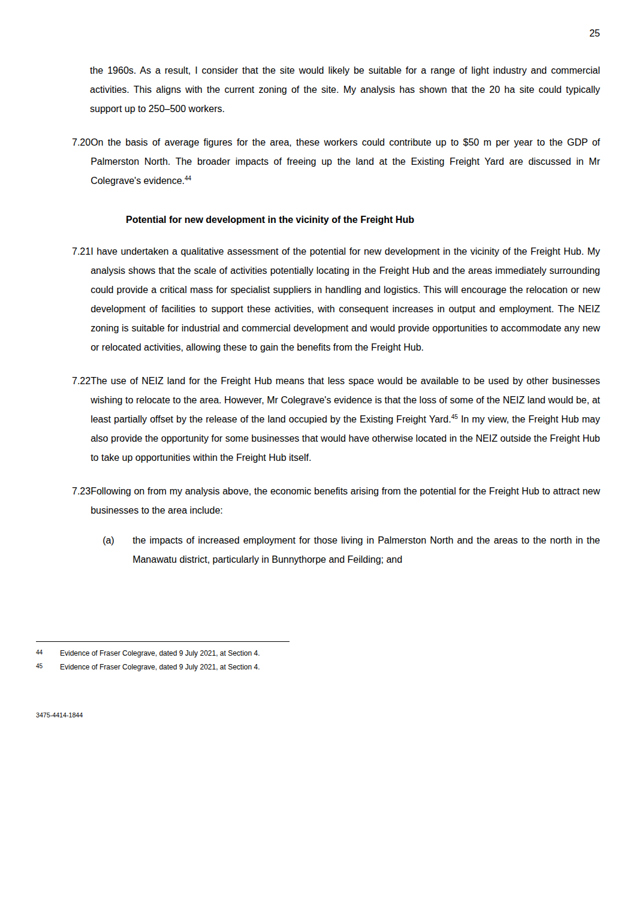25
the 1960s. As a result, I consider that the site would likely be suitable for a range of light industry and commercial activities. This aligns with the current zoning of the site. My analysis has shown that the 20 ha site could typically support up to 250–500 workers.
7.20
On the basis of average figures for the area, these workers could contribute up to $50 m per year to the GDP of Palmerston North. The broader impacts of freeing up the land at the Existing Freight Yard are discussed in Mr Colegrave's evidence.44
Potential for new development in the vicinity of the Freight Hub
7.21
I have undertaken a qualitative assessment of the potential for new development in the vicinity of the Freight Hub. My analysis shows that the scale of activities potentially locating in the Freight Hub and the areas immediately surrounding could provide a critical mass for specialist suppliers in handling and logistics. This will encourage the relocation or new development of facilities to support these activities, with consequent increases in output and employment. The NEIZ zoning is suitable for industrial and commercial development and would provide opportunities to accommodate any new or relocated activities, allowing these to gain the benefits from the Freight Hub.
7.22
The use of NEIZ land for the Freight Hub means that less space would be available to be used by other businesses wishing to relocate to the area. However, Mr Colegrave's evidence is that the loss of some of the NEIZ land would be, at least partially offset by the release of the land occupied by the Existing Freight Yard.45 In my view, the Freight Hub may also provide the opportunity for some businesses that would have otherwise located in the NEIZ outside the Freight Hub to take up opportunities within the Freight Hub itself.
7.23
Following on from my analysis above, the economic benefits arising from the potential for the Freight Hub to attract new businesses to the area include:
(a)
the impacts of increased employment for those living in Palmerston North and the areas to the north in the Manawatu district, particularly in Bunnythorpe and Feilding; and
44
Evidence of Fraser Colegrave, dated 9 July 2021, at Section 4.
45
Evidence of Fraser Colegrave, dated 9 July 2021, at Section 4.
3475-4414-1844